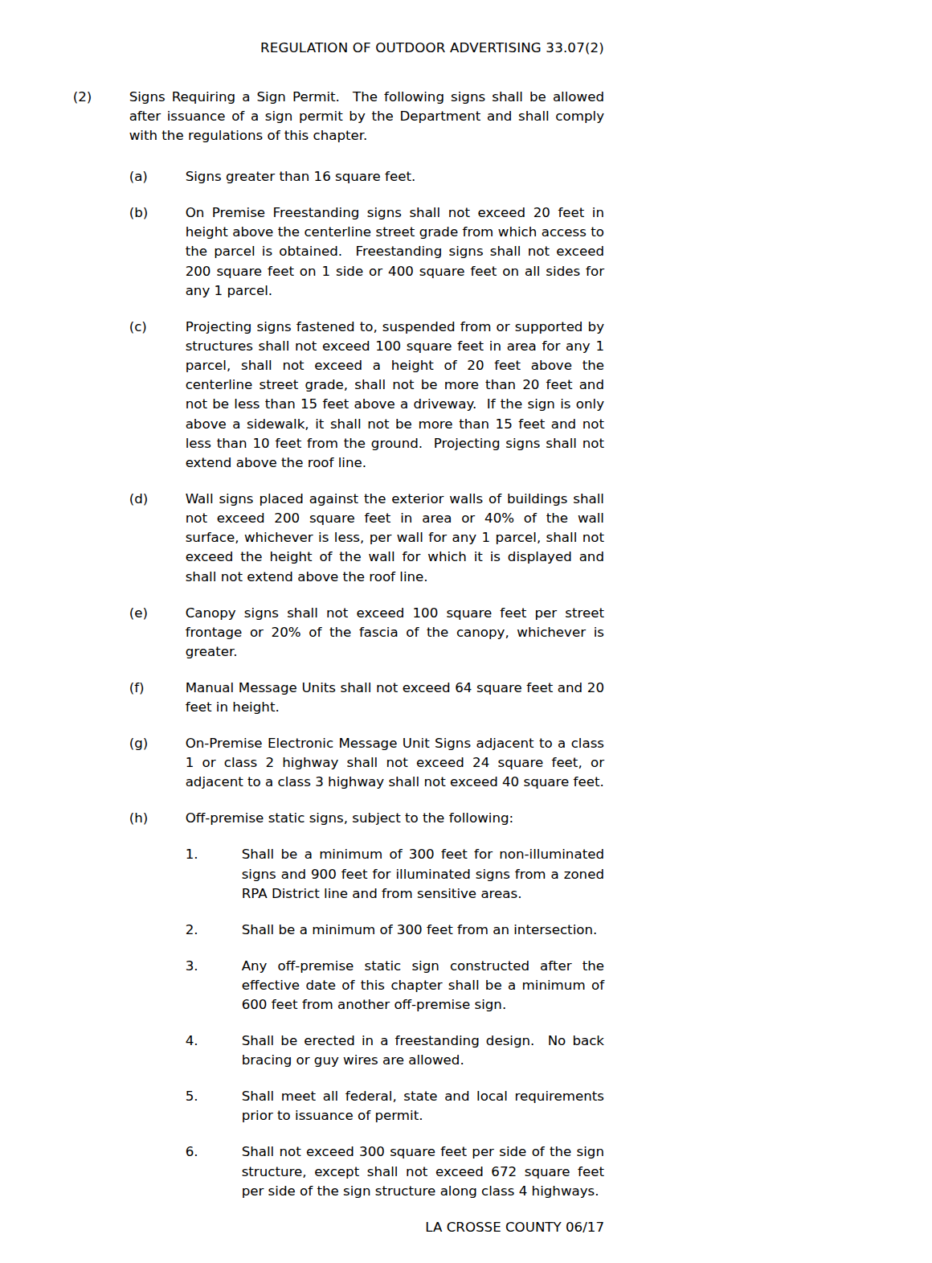REGULATION OF OUTDOOR ADVERTISING 33.07(2)
(2)
Signs Requiring a Sign Permit. The following signs shall be allowed after issuance of a sign permit by the Department and shall comply with the regulations of this chapter.
(a)
Signs greater than 16 square feet.
(b)
On Premise Freestanding signs shall not exceed 20 feet in height above the centerline street grade from which access to the parcel is obtained. Freestanding signs shall not exceed 200 square feet on 1 side or 400 square feet on all sides for any 1 parcel.
(c)
Projecting signs fastened to, suspended from or supported by structures shall not exceed 100 square feet in area for any 1 parcel, shall not exceed a height of 20 feet above the centerline street grade, shall not be more than 20 feet and not be less than 15 feet above a driveway. If the sign is only above a sidewalk, it shall not be more than 15 feet and not less than 10 feet from the ground. Projecting signs shall not extend above the roof line.
(d)
Wall signs placed against the exterior walls of buildings shall not exceed 200 square feet in area or 40% of the wall surface, whichever is less, per wall for any 1 parcel, shall not exceed the height of the wall for which it is displayed and shall not extend above the roof line.
(e)
Canopy signs shall not exceed 100 square feet per street frontage or 20% of the fascia of the canopy, whichever is greater.
(f)
Manual Message Units shall not exceed 64 square feet and 20 feet in height.
(g)
On-Premise Electronic Message Unit Signs adjacent to a class 1 or class 2 highway shall not exceed 24 square feet, or adjacent to a class 3 highway shall not exceed 40 square feet.
(h)
Off-premise static signs, subject to the following:
1.
Shall be a minimum of 300 feet for non-illuminated signs and 900 feet for illuminated signs from a zoned RPA District line and from sensitive areas.
2.
Shall be a minimum of 300 feet from an intersection.
3.
Any off-premise static sign constructed after the effective date of this chapter shall be a minimum of 600 feet from another off-premise sign.
4.
Shall be erected in a freestanding design. No back bracing or guy wires are allowed.
5.
Shall meet all federal, state and local requirements prior to issuance of permit.
6.
Shall not exceed 300 square feet per side of the sign structure, except shall not exceed 672 square feet per side of the sign structure along class 4 highways.
LA CROSSE COUNTY 06/17